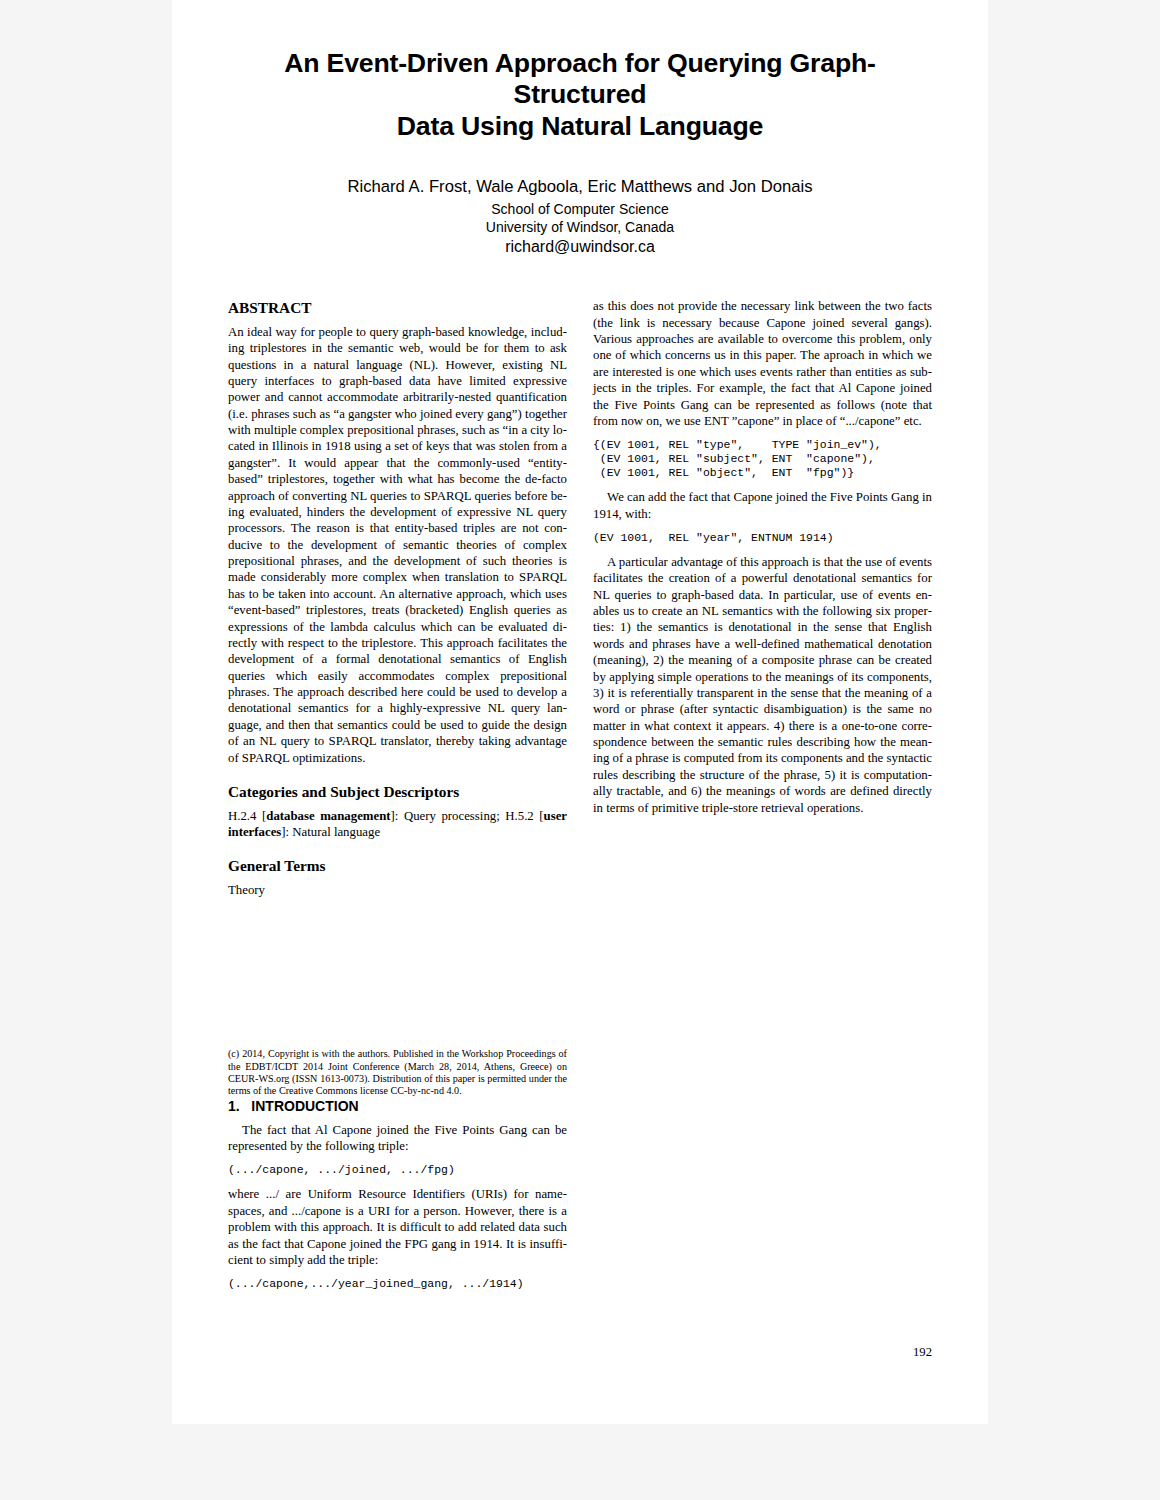An Event-Driven Approach for Querying Graph-Structured
Data Using Natural Language
Richard A. Frost, Wale Agboola, Eric Matthews and Jon Donais
School of Computer Science
University of Windsor, Canada
richard@uwindsor.ca
ABSTRACT
An ideal way for people to query graph-based knowledge, including triplestores in the semantic web, would be for them to ask questions in a natural language (NL). However, existing NL query interfaces to graph-based data have limited expressive power and cannot accommodate arbitrarily-nested quantification (i.e. phrases such as “a gangster who joined every gang”) together with multiple complex prepositional phrases, such as “in a city located in Illinois in 1918 using a set of keys that was stolen from a gangster”. It would appear that the commonly-used “entity-based” triplestores, together with what has become the de-facto approach of converting NL queries to SPARQL queries before being evaluated, hinders the development of expressive NL query processors. The reason is that entity-based triples are not conducive to the development of semantic theories of complex prepositional phrases, and the development of such theories is made considerably more complex when translation to SPARQL has to be taken into account. An alternative approach, which uses “event-based” triplestores, treats (bracketed) English queries as expressions of the lambda calculus which can be evaluated directly with respect to the triplestore. This approach facilitates the development of a formal denotational semantics of English queries which easily accommodates complex prepositional phrases. The approach described here could be used to develop a denotational semantics for a highly-expressive NL query language, and then that semantics could be used to guide the design of an NL query to SPARQL translator, thereby taking advantage of SPARQL optimizations.
Categories and Subject Descriptors
H.2.4 [database management]: Query processing; H.5.2 [user interfaces]: Natural language
General Terms
Theory
(c) 2014, Copyright is with the authors. Published in the Workshop Proceedings of the EDBT/ICDT 2014 Joint Conference (March 28, 2014, Athens, Greece) on CEUR-WS.org (ISSN 1613-0073). Distribution of this paper is permitted under the terms of the Creative Commons license CC-by-nc-nd 4.0.
1. INTRODUCTION
The fact that Al Capone joined the Five Points Gang can be represented by the following triple:
(.../capone, .../joined, .../fpg)
where .../ are Uniform Resource Identifiers (URIs) for namespaces, and .../capone is a URI for a person. However, there is a problem with this approach. It is difficult to add related data such as the fact that Capone joined the FPG gang in 1914. It is insufficient to simply add the triple:
(.../capone,.../year_joined_gang, .../1914)
as this does not provide the necessary link between the two facts (the link is necessary because Capone joined several gangs). Various approaches are available to overcome this problem, only one of which concerns us in this paper. The aproach in which we are interested is one which uses events rather than entities as subjects in the triples. For example, the fact that Al Capone joined the Five Points Gang can be represented as follows (note that from now on, we use ENT ”capone” in place of “.../capone” etc.
{(EV 1001, REL "type",    TYPE "join_ev"),
 (EV 1001, REL "subject", ENT  "capone"),
 (EV 1001, REL "object",  ENT  "fpg")}
We can add the fact that Capone joined the Five Points Gang in 1914, with:
(EV 1001,  REL "year", ENTNUM 1914)
A particular advantage of this approach is that the use of events facilitates the creation of a powerful denotational semantics for NL queries to graph-based data. In particular, use of events enables us to create an NL semantics with the following six properties: 1) the semantics is denotational in the sense that English words and phrases have a well-defined mathematical denotation (meaning), 2) the meaning of a composite phrase can be created by applying simple operations to the meanings of its components, 3) it is referentially transparent in the sense that the meaning of a word or phrase (after syntactic disambiguation) is the same no matter in what context it appears. 4) there is a one-to-one correspondence between the semantic rules describing how the meaning of a phrase is computed from its components and the syntactic rules describing the structure of the phrase, 5) it is computationally tractable, and 6) the meanings of words are defined directly in terms of primitive triple-store retrieval operations.
192